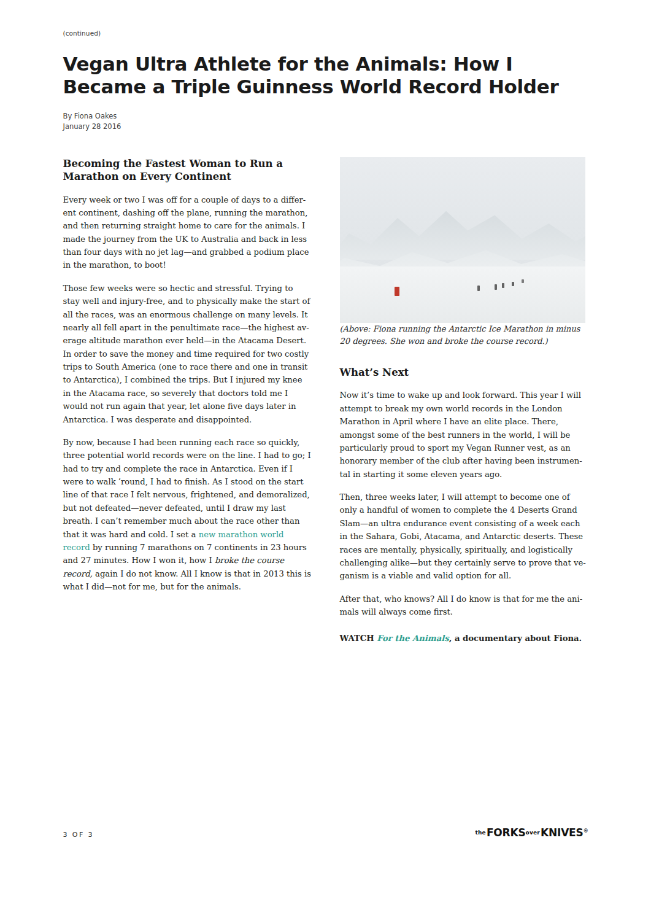(continued)
Vegan Ultra Athlete for the Animals: How I Became a Triple Guinness World Record Holder
By Fiona Oakes
January 28 2016
Becoming the Fastest Woman to Run a Marathon on Every Continent
Every week or two I was off for a couple of days to a different continent, dashing off the plane, running the marathon, and then returning straight home to care for the animals. I made the journey from the UK to Australia and back in less than four days with no jet lag—and grabbed a podium place in the marathon, to boot!
Those few weeks were so hectic and stressful. Trying to stay well and injury-free, and to physically make the start of all the races, was an enormous challenge on many levels. It nearly all fell apart in the penultimate race—the highest average altitude marathon ever held—in the Atacama Desert. In order to save the money and time required for two costly trips to South America (one to race there and one in transit to Antarctica), I combined the trips. But I injured my knee in the Atacama race, so severely that doctors told me I would not run again that year, let alone five days later in Antarctica. I was desperate and disappointed.
By now, because I had been running each race so quickly, three potential world records were on the line. I had to go; I had to try and complete the race in Antarctica. Even if I were to walk ’round, I had to finish. As I stood on the start line of that race I felt nervous, frightened, and demoralized, but not defeated—never defeated, until I draw my last breath. I can’t remember much about the race other than that it was hard and cold. I set a new marathon world record by running 7 marathons on 7 continents in 23 hours and 27 minutes. How I won it, how I broke the course record, again I do not know. All I know is that in 2013 this is what I did—not for me, but for the animals.
(Above: Fiona running the Antarctic Ice Marathon in minus 20 degrees. She won and broke the course record.)
What’s Next
Now it’s time to wake up and look forward. This year I will attempt to break my own world records in the London Marathon in April where I have an elite place. There, amongst some of the best runners in the world, I will be particularly proud to sport my Vegan Runner vest, as an honorary member of the club after having been instrumental in starting it some eleven years ago.
Then, three weeks later, I will attempt to become one of only a handful of women to complete the 4 Deserts Grand Slam—an ultra endurance event consisting of a week each in the Sahara, Gobi, Atacama, and Antarctic deserts. These races are mentally, physically, spiritually, and logistically challenging alike—but they certainly serve to prove that veganism is a viable and valid option for all.
After that, who knows? All I do know is that for me the animals will always come first.
WATCH For the Animals, a documentary about Fiona.
3 OF 3
the FORKSover KNIVES®